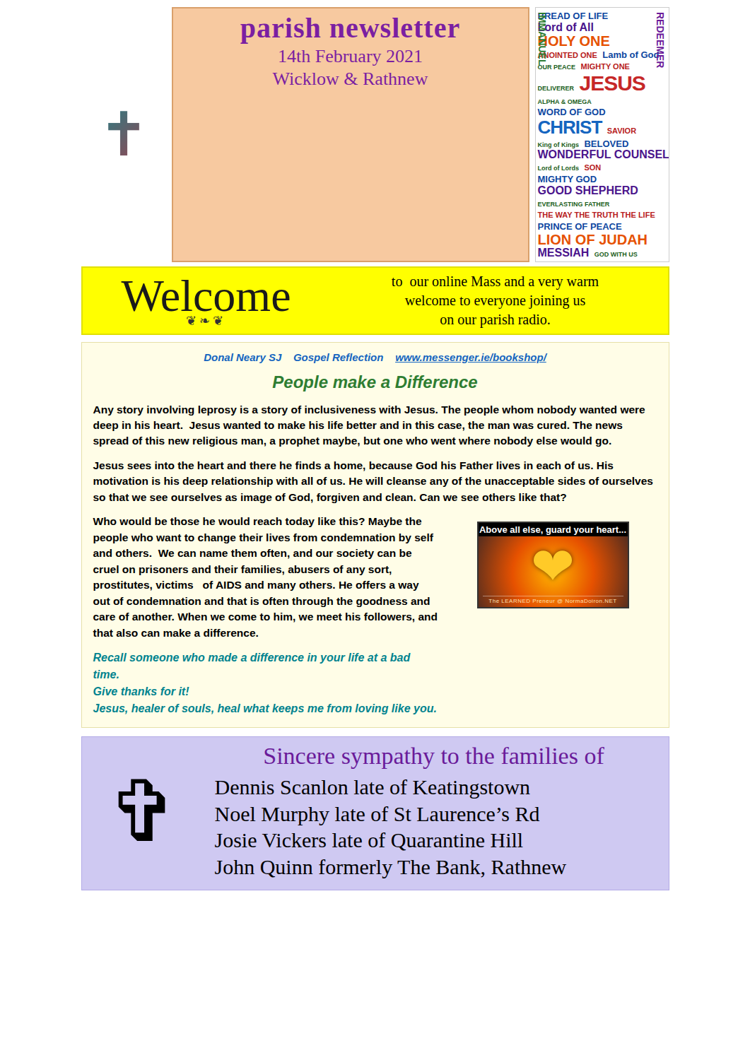✝
parish newsletter
14th February 2021
Wicklow & Rathnew
IMMANUEL REDEEMER BREAD OF LIFE Lord of All HOLY ONE ANOINTED ONE Lamb of God OUR PEACE MIGHTY ONE DELIVERER JESUS ALPHA & OMEGA WORD OF GOD CHRIST SAVIOR King of Kings BELOVED WONDERFUL COUNSELOR Lord of Lords SON MIGHTY GOD GOOD SHEPHERD EVERLASTING FATHER THE WAY THE TRUTH THE LIFE PRINCE OF PEACE LION OF JUDAH MESSIAH GOD WITH US
Welcome ❦❧❦
to our online Mass and a very warm
welcome to everyone joining us
on our parish radio.
Donal Neary SJ Gospel Reflection www.messenger.ie/bookshop/
People make a Difference
Any story involving leprosy is a story of inclusiveness with Jesus. The people whom nobody wanted were deep in his heart. Jesus wanted to make his life better and in this case, the man was cured. The news spread of this new religious man, a prophet maybe, but one who went where nobody else would go.
Jesus sees into the heart and there he finds a home, because God his Father lives in each of us. His motivation is his deep relationship with all of us. He will cleanse any of the unacceptable sides of ourselves so that we see ourselves as image of God, forgiven and clean. Can we see others like that?
Who would be those he would reach today like this? Maybe the people who want to change their lives from condemnation by self and others. We can name them often, and our society can be cruel on prisoners and their families, abusers of any sort, prostitutes, victims of AIDS and many others. He offers a way out of condemnation and that is often through the goodness and care of another. When we come to him, we meet his followers, and that also can make a difference.
Recall someone who made a difference in your life at a bad time.
Give thanks for it!
Jesus, healer of souls, heal what keeps me from loving like you.
Above all else, guard your heart... ❤ The LEARNED Preneur @ NormaDoiron.NET
✞
Sincere sympathy to the families of
Dennis Scanlon late of Keatingstown
Noel Murphy late of St Laurence’s Rd
Josie Vickers late of Quarantine Hill
John Quinn formerly The Bank, Rathnew